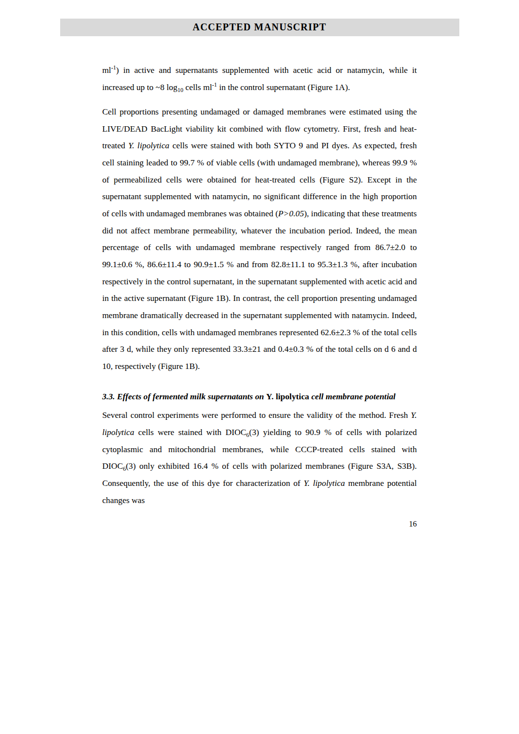ACCEPTED MANUSCRIPT
ml-1) in active and supernatants supplemented with acetic acid or natamycin, while it increased up to ~8 log10 cells ml-1 in the control supernatant (Figure 1A).
Cell proportions presenting undamaged or damaged membranes were estimated using the LIVE/DEAD BacLight viability kit combined with flow cytometry. First, fresh and heat-treated Y. lipolytica cells were stained with both SYTO 9 and PI dyes. As expected, fresh cell staining leaded to 99.7 % of viable cells (with undamaged membrane), whereas 99.9 % of permeabilized cells were obtained for heat-treated cells (Figure S2). Except in the supernatant supplemented with natamycin, no significant difference in the high proportion of cells with undamaged membranes was obtained (P>0.05), indicating that these treatments did not affect membrane permeability, whatever the incubation period. Indeed, the mean percentage of cells with undamaged membrane respectively ranged from 86.7±2.0 to 99.1±0.6 %, 86.6±11.4 to 90.9±1.5 % and from 82.8±11.1 to 95.3±1.3 %, after incubation respectively in the control supernatant, in the supernatant supplemented with acetic acid and in the active supernatant (Figure 1B). In contrast, the cell proportion presenting undamaged membrane dramatically decreased in the supernatant supplemented with natamycin. Indeed, in this condition, cells with undamaged membranes represented 62.6±2.3 % of the total cells after 3 d, while they only represented 33.3±21 and 0.4±0.3 % of the total cells on d 6 and d 10, respectively (Figure 1B).
3.3. Effects of fermented milk supernatants on Y. lipolytica cell membrane potential
Several control experiments were performed to ensure the validity of the method. Fresh Y. lipolytica cells were stained with DIOC6(3) yielding to 90.9 % of cells with polarized cytoplasmic and mitochondrial membranes, while CCCP-treated cells stained with DIOC6(3) only exhibited 16.4 % of cells with polarized membranes (Figure S3A, S3B). Consequently, the use of this dye for characterization of Y. lipolytica membrane potential changes was
16